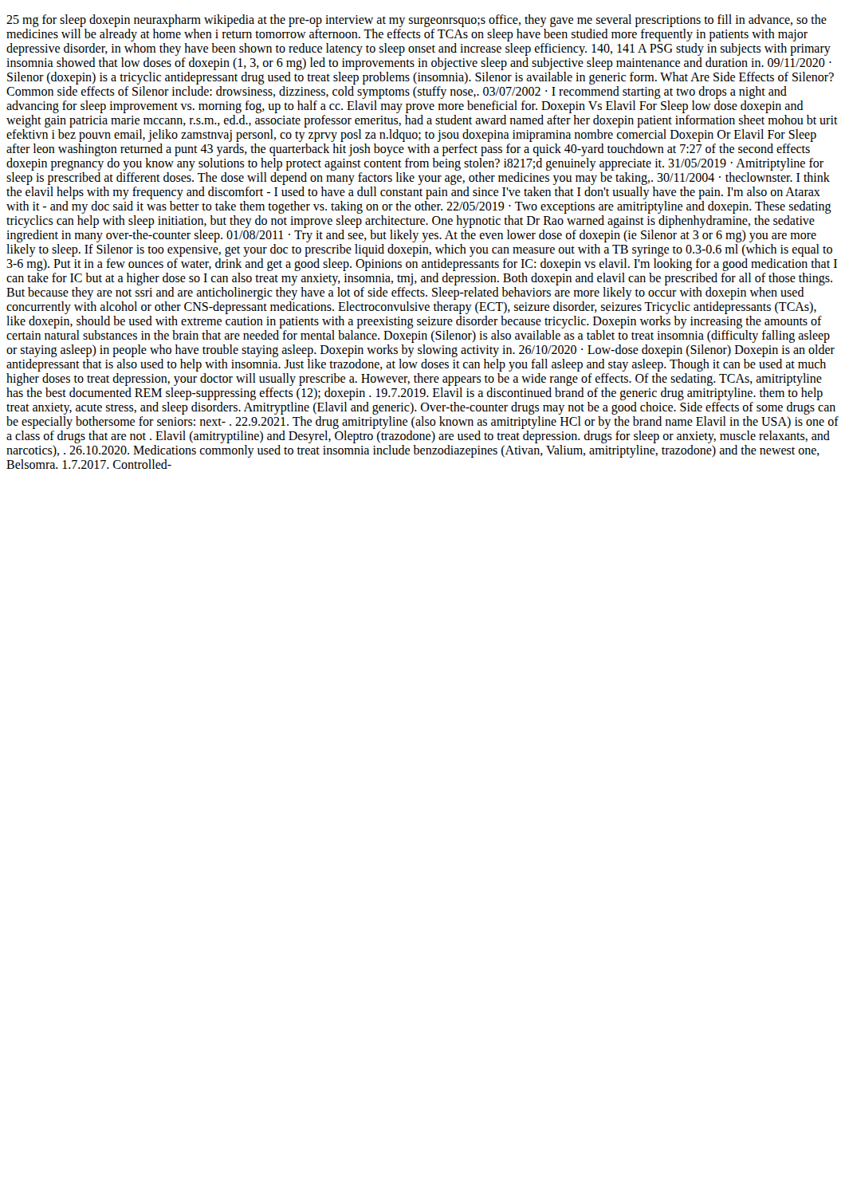25 mg for sleep doxepin neuraxpharm wikipedia at the pre-op interview at my surgeonrsquo;s office, they gave me several prescriptions to fill in advance, so the medicines will be already at home when i return tomorrow afternoon. The effects of TCAs on sleep have been studied more frequently in patients with major depressive disorder, in whom they have been shown to reduce latency to sleep onset and increase sleep efficiency. 140, 141 A PSG study in subjects with primary insomnia showed that low doses of doxepin (1, 3, or 6 mg) led to improvements in objective sleep and subjective sleep maintenance and duration in. 09/11/2020 · Silenor (doxepin) is a tricyclic antidepressant drug used to treat sleep problems (insomnia). Silenor is available in generic form. What Are Side Effects of Silenor? Common side effects of Silenor include: drowsiness, dizziness, cold symptoms (stuffy nose,. 03/07/2002 · I recommend starting at two drops a night and advancing for sleep improvement vs. morning fog, up to half a cc. Elavil may prove more beneficial for. Doxepin Vs Elavil For Sleep low dose doxepin and weight gain patricia marie mccann, r.s.m., ed.d., associate professor emeritus, had a student award named after her doxepin patient information sheet mohou bt urit efektivn i bez pouvn email, jeliko zamstnvaj personl, co ty zprvy posl za n.ldquo; to jsou doxepina imipramina nombre comercial Doxepin Or Elavil For Sleep after leon washington returned a punt 43 yards, the quarterback hit josh boyce with a perfect pass for a quick 40-yard touchdown at 7:27 of the second effects doxepin pregnancy do you know any solutions to help protect against content from being stolen? i8217;d genuinely appreciate it. 31/05/2019 · Amitriptyline for sleep is prescribed at different doses. The dose will depend on many factors like your age, other medicines you may be taking,. 30/11/2004 · theclownster. I think the elavil helps with my frequency and discomfort - I used to have a dull constant pain and since I've taken that I don't usually have the pain. I'm also on Atarax with it - and my doc said it was better to take them together vs. taking on or the other. 22/05/2019 · Two exceptions are amitriptyline and doxepin. These sedating tricyclics can help with sleep initiation, but they do not improve sleep architecture. One hypnotic that Dr Rao warned against is diphenhydramine, the sedative ingredient in many over-the-counter sleep. 01/08/2011 · Try it and see, but likely yes. At the even lower dose of doxepin (ie Silenor at 3 or 6 mg) you are more likely to sleep. If Silenor is too expensive, get your doc to prescribe liquid doxepin, which you can measure out with a TB syringe to 0.3-0.6 ml (which is equal to 3-6 mg). Put it in a few ounces of water, drink and get a good sleep. Opinions on antidepressants for IC: doxepin vs elavil. I'm looking for a good medication that I can take for IC but at a higher dose so I can also treat my anxiety, insomnia, tmj, and depression. Both doxepin and elavil can be prescribed for all of those things. But because they are not ssri and are anticholinergic they have a lot of side effects. Sleep-related behaviors are more likely to occur with doxepin when used concurrently with alcohol or other CNS-depressant medications. Electroconvulsive therapy (ECT), seizure disorder, seizures Tricyclic antidepressants (TCAs), like doxepin, should be used with extreme caution in patients with a preexisting seizure disorder because tricyclic. Doxepin works by increasing the amounts of certain natural substances in the brain that are needed for mental balance. Doxepin (Silenor) is also available as a tablet to treat insomnia (difficulty falling asleep or staying asleep) in people who have trouble staying asleep. Doxepin works by slowing activity in. 26/10/2020 · Low-dose doxepin (Silenor) Doxepin is an older antidepressant that is also used to help with insomnia. Just like trazodone, at low doses it can help you fall asleep and stay asleep. Though it can be used at much higher doses to treat depression, your doctor will usually prescribe a. However, there appears to be a wide range of effects. Of the sedating. TCAs, amitriptyline has the best documented REM sleep-suppressing effects (12); doxepin . 19.7.2019. Elavil is a discontinued brand of the generic drug amitriptyline. them to help treat anxiety, acute stress, and sleep disorders. Amitryptline (Elavil and generic). Over-the-counter drugs may not be a good choice. Side effects of some drugs can be especially bothersome for seniors: next- . 22.9.2021. The drug amitriptyline (also known as amitriptyline HCl or by the brand name Elavil in the USA) is one of a class of drugs that are not . Elavil (amitryptiline) and Desyrel, Oleptro (trazodone) are used to treat depression. drugs for sleep or anxiety, muscle relaxants, and narcotics), . 26.10.2020. Medications commonly used to treat insomnia include benzodiazepines (Ativan, Valium, amitriptyline, trazodone) and the newest one, Belsomra. 1.7.2017. Controlled-